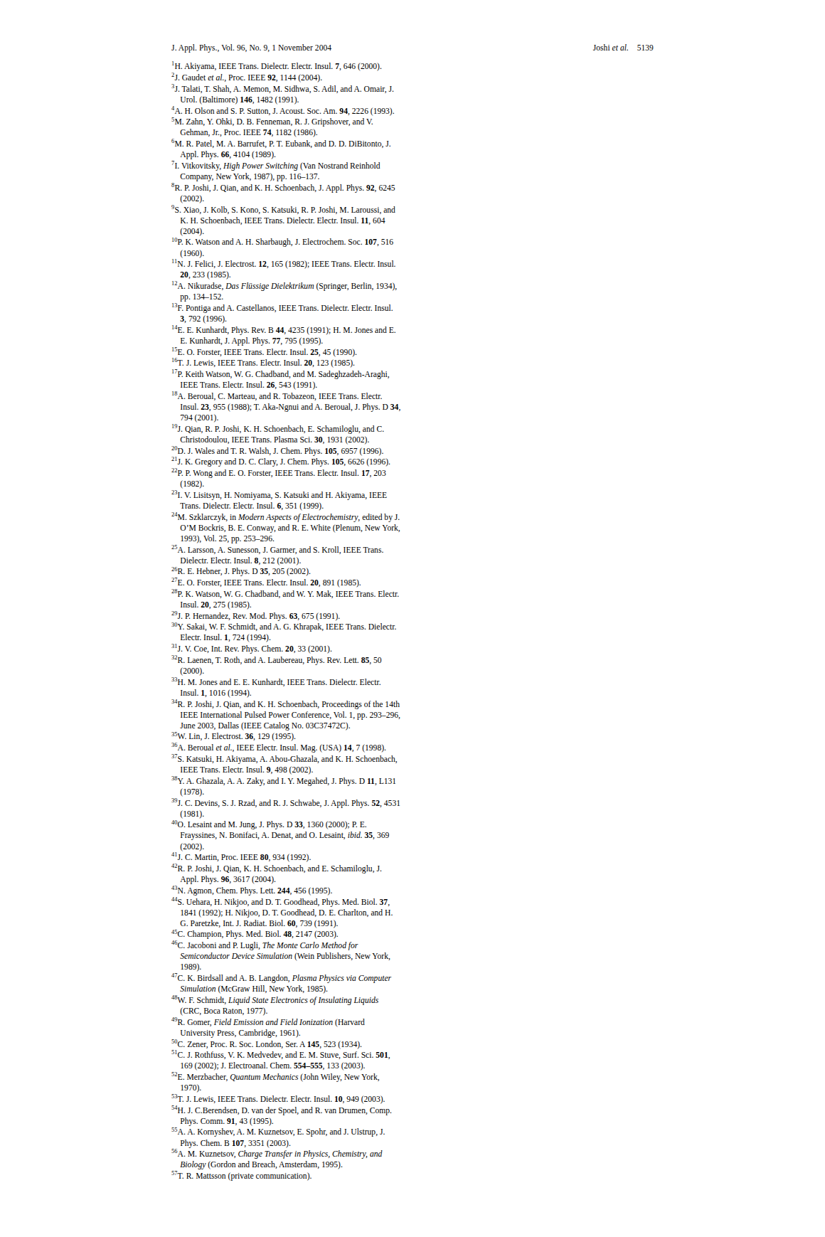J. Appl. Phys., Vol. 96, No. 9, 1 November 2004 Joshi et al. 5139
1H. Akiyama, IEEE Trans. Dielectr. Electr. Insul. 7, 646 (2000).
2J. Gaudet et al., Proc. IEEE 92, 1144 (2004).
3J. Talati, T. Shah, A. Memon, M. Sidhwa, S. Adil, and A. Omair, J. Urol. (Baltimore) 146, 1482 (1991).
4A. H. Olson and S. P. Sutton, J. Acoust. Soc. Am. 94, 2226 (1993).
5M. Zahn, Y. Ohki, D. B. Fenneman, R. J. Gripshover, and V. Gehman, Jr., Proc. IEEE 74, 1182 (1986).
6M. R. Patel, M. A. Barrufet, P. T. Eubank, and D. D. DiBitonto, J. Appl. Phys. 66, 4104 (1989).
7I. Vitkovitsky, High Power Switching (Van Nostrand Reinhold Company, New York, 1987), pp. 116–137.
8R. P. Joshi, J. Qian, and K. H. Schoenbach, J. Appl. Phys. 92, 6245 (2002).
9S. Xiao, J. Kolb, S. Kono, S. Katsuki, R. P. Joshi, M. Laroussi, and K. H. Schoenbach, IEEE Trans. Dielectr. Electr. Insul. 11, 604 (2004).
10P. K. Watson and A. H. Sharbaugh, J. Electrochem. Soc. 107, 516 (1960).
11N. J. Felici, J. Electrost. 12, 165 (1982); IEEE Trans. Electr. Insul. 20, 233 (1985).
12A. Nikuradse, Das Flüssige Dielektrikum (Springer, Berlin, 1934), pp. 134–152.
13F. Pontiga and A. Castellanos, IEEE Trans. Dielectr. Electr. Insul. 3, 792 (1996).
14E. E. Kunhardt, Phys. Rev. B 44, 4235 (1991); H. M. Jones and E. E. Kunhardt, J. Appl. Phys. 77, 795 (1995).
15E. O. Forster, IEEE Trans. Electr. Insul. 25, 45 (1990).
16T. J. Lewis, IEEE Trans. Electr. Insul. 20, 123 (1985).
17P. Keith Watson, W. G. Chadband, and M. Sadeghzadeh-Araghi, IEEE Trans. Electr. Insul. 26, 543 (1991).
18A. Beroual, C. Marteau, and R. Tobazeon, IEEE Trans. Electr. Insul. 23, 955 (1988); T. Aka-Ngnui and A. Beroual, J. Phys. D 34, 794 (2001).
19J. Qian, R. P. Joshi, K. H. Schoenbach, E. Schamiloglu, and C. Christodoulou, IEEE Trans. Plasma Sci. 30, 1931 (2002).
20D. J. Wales and T. R. Walsh, J. Chem. Phys. 105, 6957 (1996).
21J. K. Gregory and D. C. Clary, J. Chem. Phys. 105, 6626 (1996).
22P. P. Wong and E. O. Forster, IEEE Trans. Electr. Insul. 17, 203 (1982).
23I. V. Lisitsyn, H. Nomiyama, S. Katsuki and H. Akiyama, IEEE Trans. Dielectr. Electr. Insul. 6, 351 (1999).
24M. Szklarczyk, in Modern Aspects of Electrochemistry, edited by J. O’M Bockris, B. E. Conway, and R. E. White (Plenum, New York, 1993), Vol. 25, pp. 253–296.
25A. Larsson, A. Sunesson, J. Garmer, and S. Kroll, IEEE Trans. Dielectr. Electr. Insul. 8, 212 (2001).
26R. E. Hebner, J. Phys. D 35, 205 (2002).
27E. O. Forster, IEEE Trans. Electr. Insul. 20, 891 (1985).
28P. K. Watson, W. G. Chadband, and W. Y. Mak, IEEE Trans. Electr. Insul. 20, 275 (1985).
29J. P. Hernandez, Rev. Mod. Phys. 63, 675 (1991).
30Y. Sakai, W. F. Schmidt, and A. G. Khrapak, IEEE Trans. Dielectr. Electr. Insul. 1, 724 (1994).
31J. V. Coe, Int. Rev. Phys. Chem. 20, 33 (2001).
32R. Laenen, T. Roth, and A. Laubereau, Phys. Rev. Lett. 85, 50 (2000).
33H. M. Jones and E. E. Kunhardt, IEEE Trans. Dielectr. Electr. Insul. 1, 1016 (1994).
34R. P. Joshi, J. Qian, and K. H. Schoenbach, Proceedings of the 14th IEEE International Pulsed Power Conference, Vol. 1, pp. 293–296, June 2003, Dallas (IEEE Catalog No. 03C37472C).
35W. Lin, J. Electrost. 36, 129 (1995).
36A. Beroual et al., IEEE Electr. Insul. Mag. (USA) 14, 7 (1998).
37S. Katsuki, H. Akiyama, A. Abou-Ghazala, and K. H. Schoenbach, IEEE Trans. Electr. Insul. 9, 498 (2002).
38Y. A. Ghazala, A. A. Zaky, and I. Y. Megahed, J. Phys. D 11, L131 (1978).
39J. C. Devins, S. J. Rzad, and R. J. Schwabe, J. Appl. Phys. 52, 4531 (1981).
40O. Lesaint and M. Jung, J. Phys. D 33, 1360 (2000); P. E. Frayssines, N. Bonifaci, A. Denat, and O. Lesaint, ibid. 35, 369 (2002).
41J. C. Martin, Proc. IEEE 80, 934 (1992).
42R. P. Joshi, J. Qian, K. H. Schoenbach, and E. Schamiloglu, J. Appl. Phys. 96, 3617 (2004).
43N. Agmon, Chem. Phys. Lett. 244, 456 (1995).
44S. Uehara, H. Nikjoo, and D. T. Goodhead, Phys. Med. Biol. 37, 1841 (1992); H. Nikjoo, D. T. Goodhead, D. E. Charlton, and H. G. Paretzke, Int. J. Radiat. Biol. 60, 739 (1991).
45C. Champion, Phys. Med. Biol. 48, 2147 (2003).
46C. Jacoboni and P. Lugli, The Monte Carlo Method for Semiconductor Device Simulation (Wein Publishers, New York, 1989).
47C. K. Birdsall and A. B. Langdon, Plasma Physics via Computer Simulation (McGraw Hill, New York, 1985).
48W. F. Schmidt, Liquid State Electronics of Insulating Liquids (CRC, Boca Raton, 1977).
49R. Gomer, Field Emission and Field Ionization (Harvard University Press, Cambridge, 1961).
50C. Zener, Proc. R. Soc. London, Ser. A 145, 523 (1934).
51C. J. Rothfuss, V. K. Medvedev, and E. M. Stuve, Surf. Sci. 501, 169 (2002); J. Electroanal. Chem. 554–555, 133 (2003).
52E. Merzbacher, Quantum Mechanics (John Wiley, New York, 1970).
53T. J. Lewis, IEEE Trans. Dielectr. Electr. Insul. 10, 949 (2003).
54H. J. C.Berendsen, D. van der Spoel, and R. van Drumen, Comp. Phys. Comm. 91, 43 (1995).
55A. A. Kornyshev, A. M. Kuznetsov, E. Spohr, and J. Ulstrup, J. Phys. Chem. B 107, 3351 (2003).
56A. M. Kuznetsov, Charge Transfer in Physics, Chemistry, and Biology (Gordon and Breach, Amsterdam, 1995).
57T. R. Mattsson (private communication).